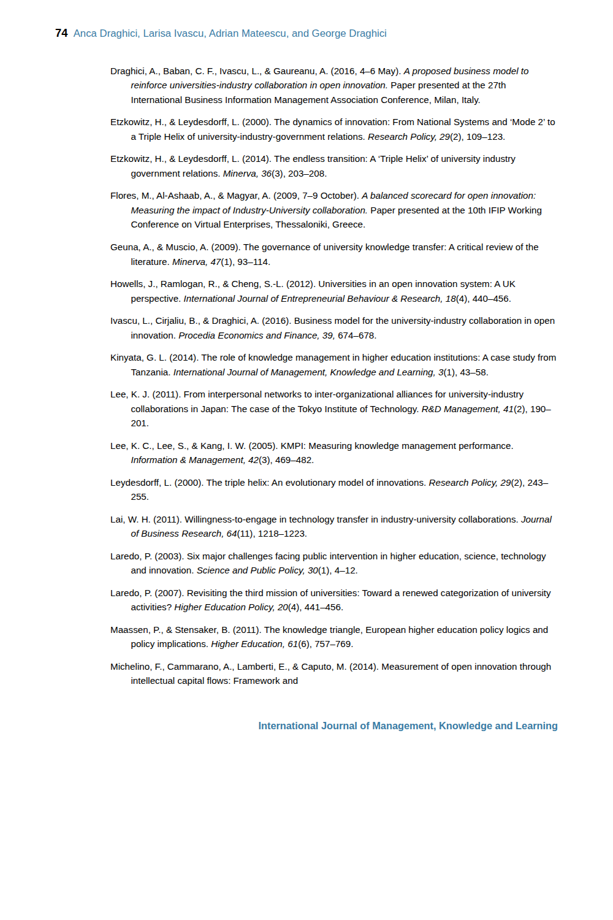74 Anca Draghici, Larisa Ivascu, Adrian Mateescu, and George Draghici
Draghici, A., Baban, C. F., Ivascu, L., & Gaureanu, A. (2016, 4–6 May). A proposed business model to reinforce universities-industry collaboration in open innovation. Paper presented at the 27th International Business Information Management Association Conference, Milan, Italy.
Etzkowitz, H., & Leydesdorff, L. (2000). The dynamics of innovation: From National Systems and ‘Mode 2’ to a Triple Helix of university-industry-government relations. Research Policy, 29(2), 109–123.
Etzkowitz, H., & Leydesdorff, L. (2014). The endless transition: A ‘Triple Helix’ of university industry government relations. Minerva, 36(3), 203–208.
Flores, M., Al-Ashaab, A., & Magyar, A. (2009, 7–9 October). A balanced scorecard for open innovation: Measuring the impact of Industry-University collaboration. Paper presented at the 10th IFIP Working Conference on Virtual Enterprises, Thessaloniki, Greece.
Geuna, A., & Muscio, A. (2009). The governance of university knowledge transfer: A critical review of the literature. Minerva, 47(1), 93–114.
Howells, J., Ramlogan, R., & Cheng, S.-L. (2012). Universities in an open innovation system: A UK perspective. International Journal of Entrepreneurial Behaviour & Research, 18(4), 440–456.
Ivascu, L., Cirjaliu, B., & Draghici, A. (2016). Business model for the university-industry collaboration in open innovation. Procedia Economics and Finance, 39, 674–678.
Kinyata, G. L. (2014). The role of knowledge management in higher education institutions: A case study from Tanzania. International Journal of Management, Knowledge and Learning, 3(1), 43–58.
Lee, K. J. (2011). From interpersonal networks to inter-organizational alliances for university-industry collaborations in Japan: The case of the Tokyo Institute of Technology. R&D Management, 41(2), 190–201.
Lee, K. C., Lee, S., & Kang, I. W. (2005). KMPI: Measuring knowledge management performance. Information & Management, 42(3), 469–482.
Leydesdorff, L. (2000). The triple helix: An evolutionary model of innovations. Research Policy, 29(2), 243–255.
Lai, W. H. (2011). Willingness-to-engage in technology transfer in industry-university collaborations. Journal of Business Research, 64(11), 1218–1223.
Laredo, P. (2003). Six major challenges facing public intervention in higher education, science, technology and innovation. Science and Public Policy, 30(1), 4–12.
Laredo, P. (2007). Revisiting the third mission of universities: Toward a renewed categorization of university activities? Higher Education Policy, 20(4), 441–456.
Maassen, P., & Stensaker, B. (2011). The knowledge triangle, European higher education policy logics and policy implications. Higher Education, 61(6), 757–769.
Michelino, F., Cammarano, A., Lamberti, E., & Caputo, M. (2014). Measurement of open innovation through intellectual capital flows: Framework and
International Journal of Management, Knowledge and Learning